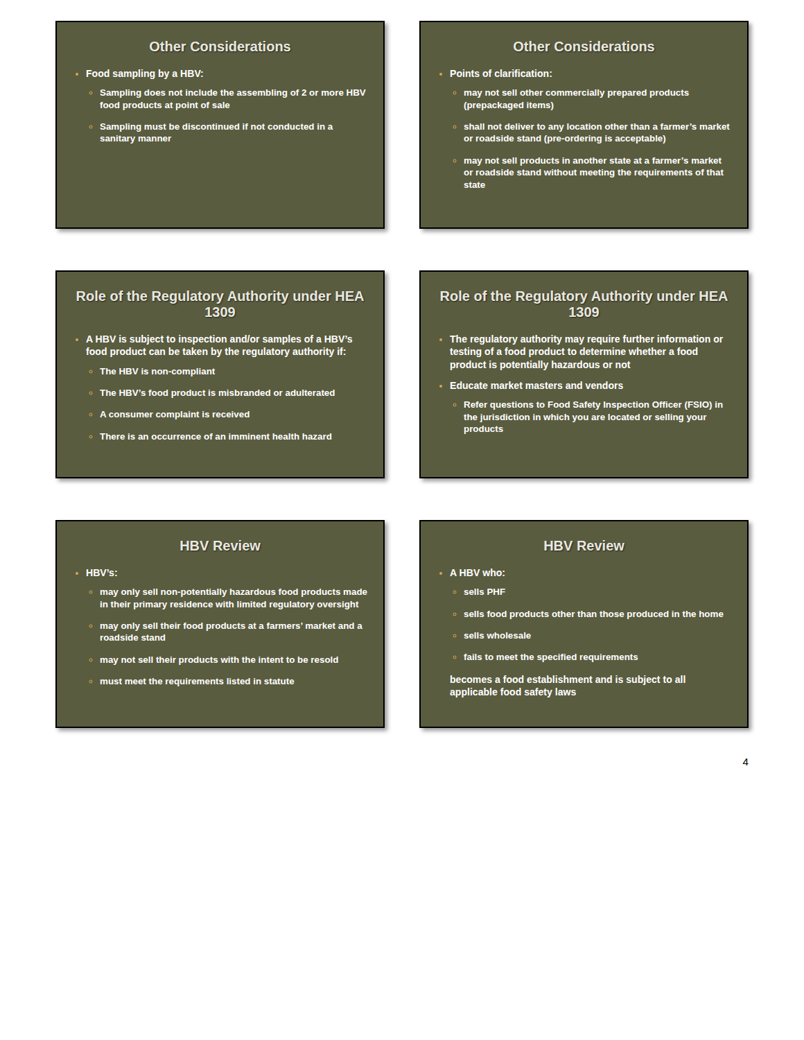Other Considerations
Food sampling by a HBV:
Sampling does not include the assembling of 2 or more HBV food products at point of sale
Sampling must be discontinued if not conducted in a sanitary manner
Other Considerations
Points of clarification:
may not sell other commercially prepared products (prepackaged items)
shall not deliver to any location other than a farmer’s market or roadside stand (pre-ordering is acceptable)
may not sell products in another state at a farmer’s market or roadside stand without meeting the requirements of that state
Role of the Regulatory Authority under HEA 1309
A HBV is subject to inspection and/or samples of a HBV’s food product can be taken by the regulatory authority if:
The HBV is non-compliant
The HBV’s food product is misbranded or adulterated
A consumer complaint is received
There is an occurrence of an imminent health hazard
Role of the Regulatory Authority under HEA 1309
The regulatory authority may require further information or testing of a food product to determine whether a food product is potentially hazardous or not
Educate market masters and vendors
Refer questions to Food Safety Inspection Officer (FSIO) in the jurisdiction in which you are located or selling your products
HBV Review
HBV’s:
may only sell non-potentially hazardous food products made in their primary residence with limited regulatory oversight
may only sell their food products at a farmers’ market and a roadside stand
may not sell their products with the intent to be resold
must meet the requirements listed in statute
HBV Review
A HBV who:
sells PHF
sells food products other than those produced in the home
sells wholesale
fails to meet the specified requirements
becomes a food establishment and is subject to all applicable food safety laws
4